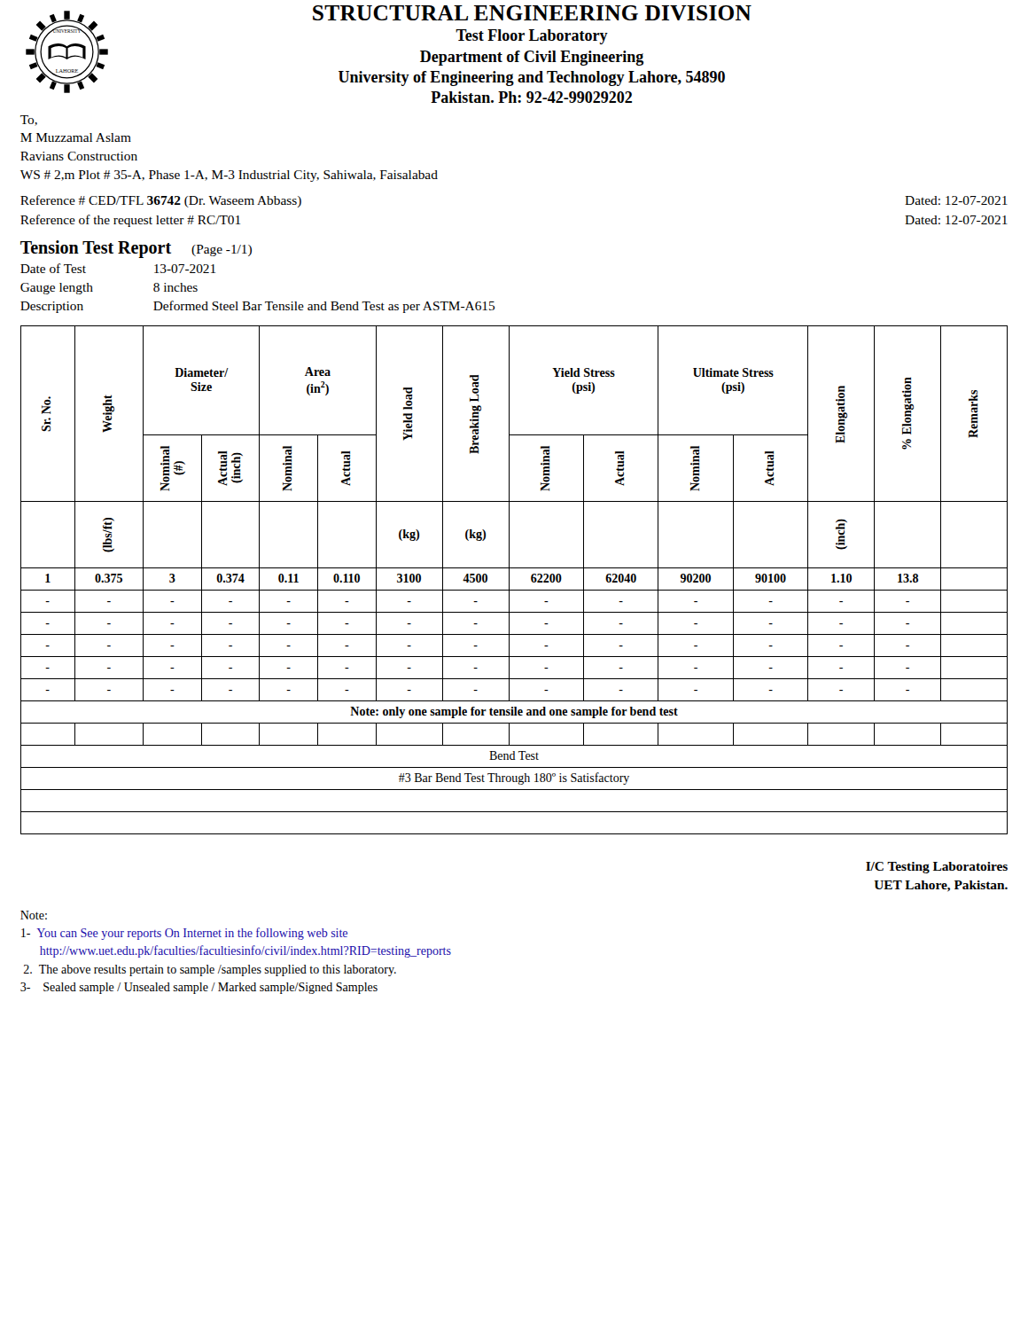LAHORE UNIVERSITY
STRUCTURAL ENGINEERING DIVISION
Test Floor Laboratory
Department of Civil Engineering
University of Engineering and Technology Lahore, 54890
Pakistan. Ph: 92-42-99029202
To,
M Muzzamal Aslam
Ravians Construction
WS # 2,m Plot # 35-A, Phase 1-A, M-3 Industrial City, Sahiwala, Faisalabad
Reference # CED/TFL 36742 (Dr. Waseem Abbass)
Dated: 12-07-2021
Reference of the request letter # RC/T01
Dated: 12-07-2021
Tension Test Report (Page -1/1)
Date of Test13-07-2021
Gauge length8 inches
Description Deformed Steel Bar Tensile and Bend Test as per ASTM-A615
| Sr. No. | Weight | Diameter/ Size | Area (in 2 ) | Yield load | Breaking Load | Yield Stress (psi) | Ultimate Stress (psi) | Elongation | % Elongation | Remarks |
| --- | --- | --- | --- | --- | --- | --- | --- | --- | --- | --- |
| Nominal (#) | Actual (inch) | Nominal | Actual | Nominal | Actual | Nominal | Actual |
| | (lbs/ft) | | | | | (kg) | (kg) | | | | | (inch) | | |
| 1 | 0.375 | 3 | 0.374 | 0.11 | 0.110 | 3100 | 4500 | 62200 | 62040 | 90200 | 90100 | 1.10 | 13.8 | |
| - | - | - | - | - | - | - | - | - | - | - | - | - | - | |
| - | - | - | - | - | - | - | - | - | - | - | - | - | - | |
| - | - | - | - | - | - | - | - | - | - | - | - | - | - | |
| - | - | - | - | - | - | - | - | - | - | - | - | - | - | |
| - | - | - | - | - | - | - | - | - | - | - | - | - | - | |
| Note: only one sample for tensile and one sample for bend test |
| Bend Test |
| #3 Bar Bend Test Through 180º is Satisfactory |
I/C Testing Laboratoires
UET Lahore, Pakistan.
Note:
1- You can See your reports On Internet in the following web site
http://www.uet.edu.pk/faculties/facultiesinfo/civil/index.html?RID=testing_reports
2. The above results pertain to sample /samples supplied to this laboratory.
3- Sealed sample / Unsealed sample / Marked sample/Signed Samples